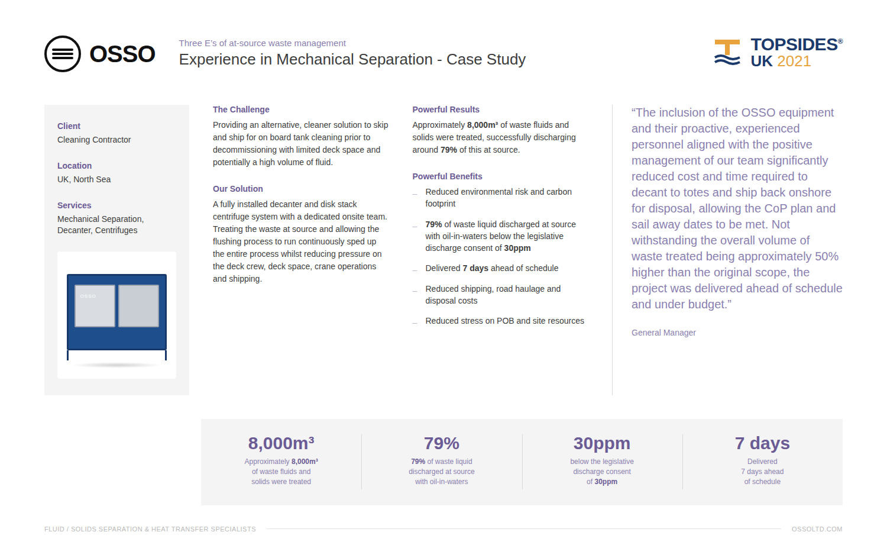OSSO
Three E’s of at-source waste management
Experience in Mechanical Separation - Case Study
TOPSIDES®
UK 2021
Client
Cleaning Contractor
Location
UK, North Sea
Services
Mechanical Separation,
Decanter, Centrifuges
OSSO
The Challenge
Providing an alternative, cleaner solution to skip and ship for on board tank cleaning prior to decommissioning with limited deck space and potentially a high volume of fluid.
Our Solution
A fully installed decanter and disk stack centrifuge system with a dedicated onsite team. Treating the waste at source and allowing the flushing process to run continuously sped up the entire process whilst reducing pressure on the deck crew, deck space, crane operations and shipping.
Powerful Results
Approximately 8,000m³ of waste fluids and solids were treated, successfully discharging around 79% of this at source.
Powerful Benefits
Reduced environmental risk and carbon footprint
79% of waste liquid discharged at source with oil-in-waters below the legislative discharge consent of 30ppm
Delivered 7 days ahead of schedule
Reduced shipping, road haulage and disposal costs
Reduced stress on POB and site resources
“The inclusion of the OSSO equipment and their proactive, experienced personnel aligned with the positive management of our team significantly reduced cost and time required to decant to totes and ship back onshore for disposal, allowing the CoP plan and sail away dates to be met. Not withstanding the overall volume of waste treated being approximately 50% higher than the original scope, the project was delivered ahead of schedule and under budget.”
General Manager
8,000m³
Approximately 8,000m³
of waste fluids and
solids were treated
79%
79% of waste liquid
discharged at source
with oil-in-waters
30ppm
below the legislative
discharge consent
of 30ppm
7 days
Delivered
7 days ahead
of schedule
FLUID / SOLIDS SEPARATION & HEAT TRANSFER SPECIALISTS OSSOLTD.COM